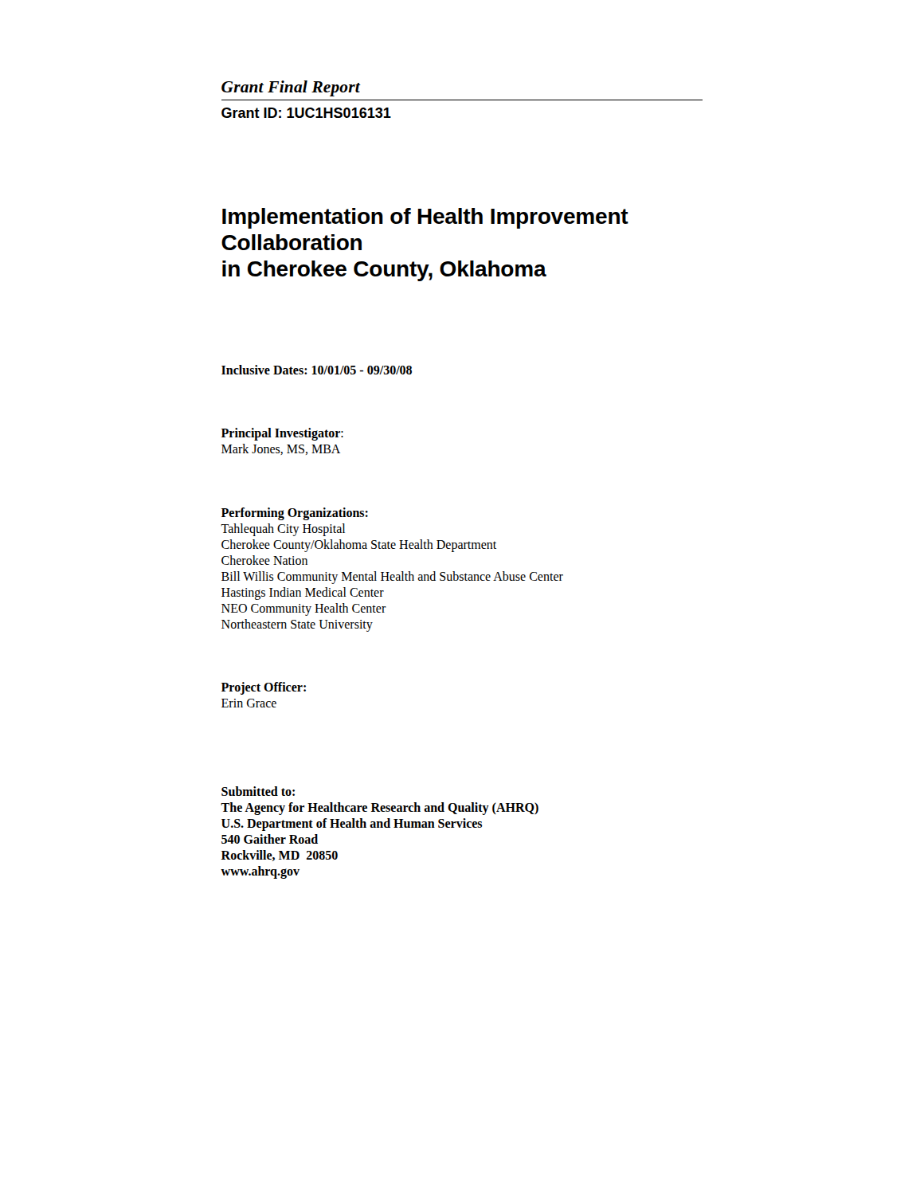Grant Final Report
Grant ID: 1UC1HS016131
Implementation of Health Improvement Collaboration
in Cherokee County, Oklahoma
Inclusive Dates: 10/01/05 - 09/30/08
Principal Investigator:
Mark Jones, MS, MBA
Performing Organizations:
Tahlequah City Hospital
Cherokee County/Oklahoma State Health Department
Cherokee Nation
Bill Willis Community Mental Health and Substance Abuse Center
Hastings Indian Medical Center
NEO Community Health Center
Northeastern State University
Project Officer:
Erin Grace
Submitted to:
The Agency for Healthcare Research and Quality (AHRQ)
U.S. Department of Health and Human Services
540 Gaither Road
Rockville, MD 20850
www.ahrq.gov